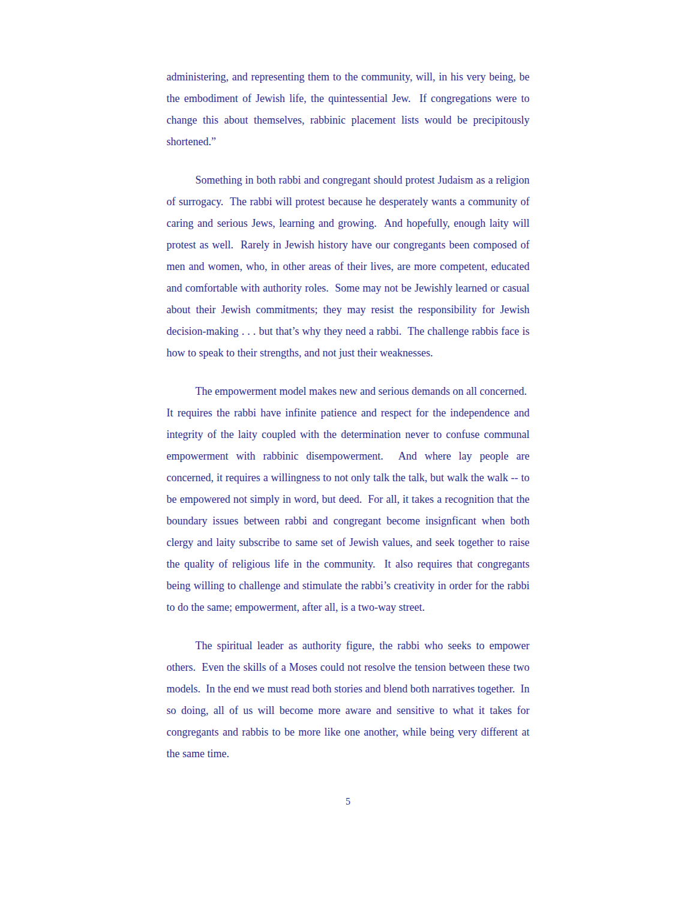administering, and representing them to the community, will, in his very being, be the embodiment of Jewish life, the quintessential Jew. If congregations were to change this about themselves, rabbinic placement lists would be precipitously shortened.”
Something in both rabbi and congregant should protest Judaism as a religion of surrogacy. The rabbi will protest because he desperately wants a community of caring and serious Jews, learning and growing. And hopefully, enough laity will protest as well. Rarely in Jewish history have our congregants been composed of men and women, who, in other areas of their lives, are more competent, educated and comfortable with authority roles. Some may not be Jewishly learned or casual about their Jewish commitments; they may resist the responsibility for Jewish decision-making . . . but that’s why they need a rabbi. The challenge rabbis face is how to speak to their strengths, and not just their weaknesses.
The empowerment model makes new and serious demands on all concerned. It requires the rabbi have infinite patience and respect for the independence and integrity of the laity coupled with the determination never to confuse communal empowerment with rabbinic disempowerment. And where lay people are concerned, it requires a willingness to not only talk the talk, but walk the walk -- to be empowered not simply in word, but deed. For all, it takes a recognition that the boundary issues between rabbi and congregant become insignficant when both clergy and laity subscribe to same set of Jewish values, and seek together to raise the quality of religious life in the community. It also requires that congregants being willing to challenge and stimulate the rabbi’s creativity in order for the rabbi to do the same; empowerment, after all, is a two-way street.
The spiritual leader as authority figure, the rabbi who seeks to empower others. Even the skills of a Moses could not resolve the tension between these two models. In the end we must read both stories and blend both narratives together. In so doing, all of us will become more aware and sensitive to what it takes for congregants and rabbis to be more like one another, while being very different at the same time.
5